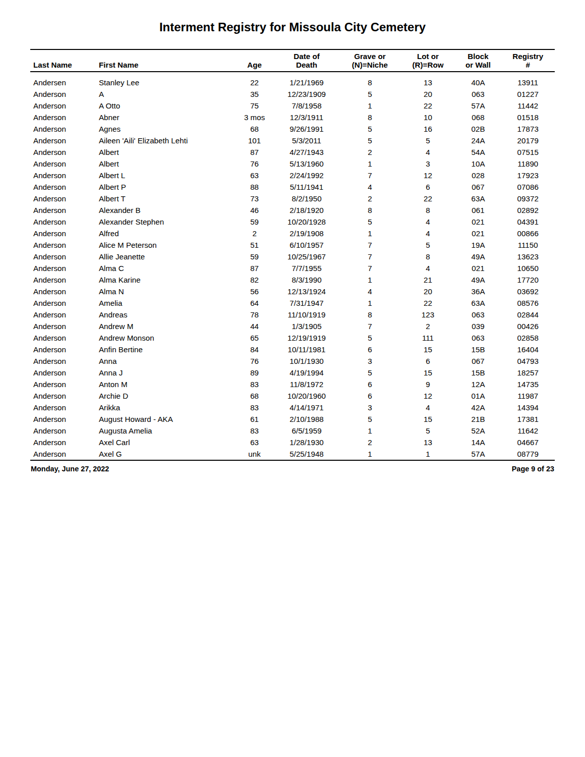Interment Registry for Missoula City Cemetery
| Last Name | First Name | Age | Date of Death | Grave or (N)=Niche | Lot or (R)=Row | Block or Wall | Registry # |
| --- | --- | --- | --- | --- | --- | --- | --- |
| Andersen | Stanley Lee | 22 | 1/21/1969 | 8 | 13 | 40A | 13911 |
| Anderson | A | 35 | 12/23/1909 | 5 | 20 | 063 | 01227 |
| Anderson | A Otto | 75 | 7/8/1958 | 1 | 22 | 57A | 11442 |
| Anderson | Abner | 3 mos | 12/3/1911 | 8 | 10 | 068 | 01518 |
| Anderson | Agnes | 68 | 9/26/1991 | 5 | 16 | 02B | 17873 |
| Anderson | Aileen 'Aili' Elizabeth Lehti | 101 | 5/3/2011 | 5 | 5 | 24A | 20179 |
| Anderson | Albert | 87 | 4/27/1943 | 2 | 4 | 54A | 07515 |
| Anderson | Albert | 76 | 5/13/1960 | 1 | 3 | 10A | 11890 |
| Anderson | Albert L | 63 | 2/24/1992 | 7 | 12 | 028 | 17923 |
| Anderson | Albert P | 88 | 5/11/1941 | 4 | 6 | 067 | 07086 |
| Anderson | Albert T | 73 | 8/2/1950 | 2 | 22 | 63A | 09372 |
| Anderson | Alexander B | 46 | 2/18/1920 | 8 | 8 | 061 | 02892 |
| Anderson | Alexander Stephen | 59 | 10/20/1928 | 5 | 4 | 021 | 04391 |
| Anderson | Alfred | 2 | 2/19/1908 | 1 | 4 | 021 | 00866 |
| Anderson | Alice M Peterson | 51 | 6/10/1957 | 7 | 5 | 19A | 11150 |
| Anderson | Allie Jeanette | 59 | 10/25/1967 | 7 | 8 | 49A | 13623 |
| Anderson | Alma C | 87 | 7/7/1955 | 7 | 4 | 021 | 10650 |
| Anderson | Alma Karine | 82 | 8/3/1990 | 1 | 21 | 49A | 17720 |
| Anderson | Alma N | 56 | 12/13/1924 | 4 | 20 | 36A | 03692 |
| Anderson | Amelia | 64 | 7/31/1947 | 1 | 22 | 63A | 08576 |
| Anderson | Andreas | 78 | 11/10/1919 | 8 | 123 | 063 | 02844 |
| Anderson | Andrew M | 44 | 1/3/1905 | 7 | 2 | 039 | 00426 |
| Anderson | Andrew Monson | 65 | 12/19/1919 | 5 | 111 | 063 | 02858 |
| Anderson | Anfin Bertine | 84 | 10/11/1981 | 6 | 15 | 15B | 16404 |
| Anderson | Anna | 76 | 10/1/1930 | 3 | 6 | 067 | 04793 |
| Anderson | Anna J | 89 | 4/19/1994 | 5 | 15 | 15B | 18257 |
| Anderson | Anton M | 83 | 11/8/1972 | 6 | 9 | 12A | 14735 |
| Anderson | Archie D | 68 | 10/20/1960 | 6 | 12 | 01A | 11987 |
| Anderson | Arikka | 83 | 4/14/1971 | 3 | 4 | 42A | 14394 |
| Anderson | August Howard - AKA | 61 | 2/10/1988 | 5 | 15 | 21B | 17381 |
| Anderson | Augusta Amelia | 83 | 6/5/1959 | 1 | 5 | 52A | 11642 |
| Anderson | Axel Carl | 63 | 1/28/1930 | 2 | 13 | 14A | 04667 |
| Anderson | Axel G | unk | 5/25/1948 | 1 | 1 | 57A | 08779 |
| Monday, June 27, 2022 | Page 9 of 23 |